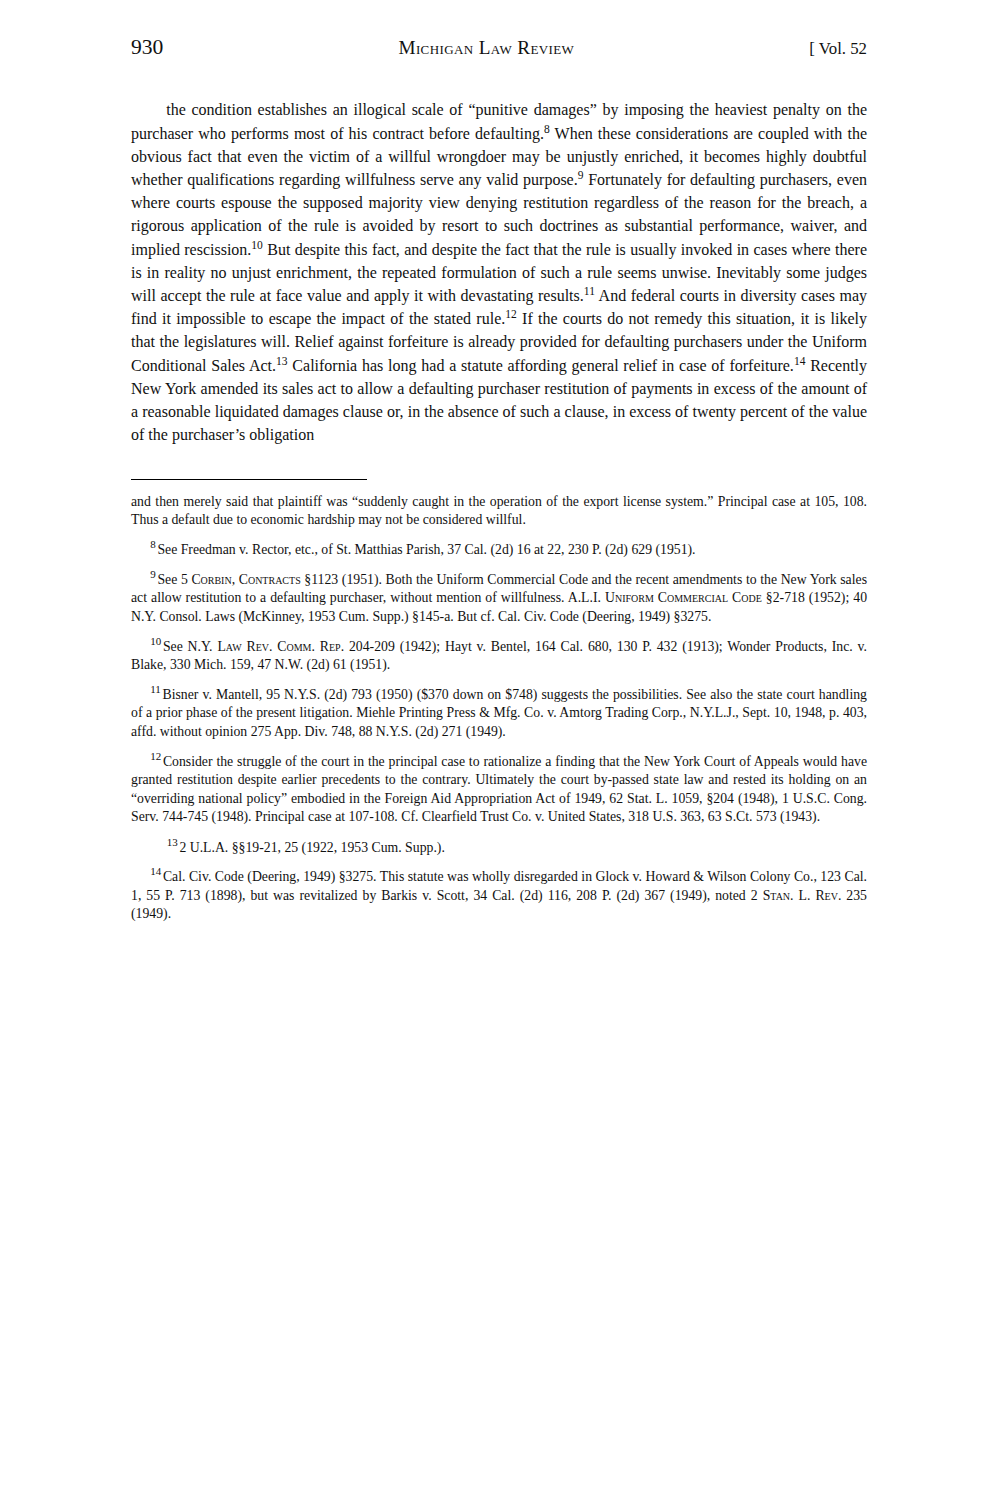930 Michigan Law Review [ Vol. 52
the condition establishes an illogical scale of “punitive damages” by imposing the heaviest penalty on the purchaser who performs most of his contract before defaulting.8 When these considerations are coupled with the obvious fact that even the victim of a willful wrongdoer may be unjustly enriched, it becomes highly doubtful whether qualifications regarding willfulness serve any valid purpose.9 Fortunately for defaulting purchasers, even where courts espouse the supposed majority view denying restitution regardless of the reason for the breach, a rigorous application of the rule is avoided by resort to such doctrines as substantial performance, waiver, and implied rescission.10 But despite this fact, and despite the fact that the rule is usually invoked in cases where there is in reality no unjust enrichment, the repeated formulation of such a rule seems unwise. Inevitably some judges will accept the rule at face value and apply it with devastating results.11 And federal courts in diversity cases may find it impossible to escape the impact of the stated rule.12 If the courts do not remedy this situation, it is likely that the legislatures will. Relief against forfeiture is already provided for defaulting purchasers under the Uniform Conditional Sales Act.13 California has long had a statute affording general relief in case of forfeiture.14 Recently New York amended its sales act to allow a defaulting purchaser restitution of payments in excess of the amount of a reasonable liquidated damages clause or, in the absence of such a clause, in excess of twenty percent of the value of the purchaser’s obligation
and then merely said that plaintiff was “suddenly caught in the operation of the export license system.” Principal case at 105, 108. Thus a default due to economic hardship may not be considered willful.
8 See Freedman v. Rector, etc., of St. Matthias Parish, 37 Cal. (2d) 16 at 22, 230 P. (2d) 629 (1951).
9 See 5 Corbin, Contracts §1123 (1951). Both the Uniform Commercial Code and the recent amendments to the New York sales act allow restitution to a defaulting purchaser, without mention of willfulness. A.L.I. Uniform Commercial Code §2-718 (1952); 40 N.Y. Consol. Laws (McKinney, 1953 Cum. Supp.) §145-a. But cf. Cal. Civ. Code (Deering, 1949) §3275.
10 See N.Y. Law Rev. Comm. Rep. 204-209 (1942); Hayt v. Bentel, 164 Cal. 680, 130 P. 432 (1913); Wonder Products, Inc. v. Blake, 330 Mich. 159, 47 N.W. (2d) 61 (1951).
11 Bisner v. Mantell, 95 N.Y.S. (2d) 793 (1950) ($370 down on $748) suggests the possibilities. See also the state court handling of a prior phase of the present litigation. Miehle Printing Press & Mfg. Co. v. Amtorg Trading Corp., N.Y.L.J., Sept. 10, 1948, p. 403, affd. without opinion 275 App. Div. 748, 88 N.Y.S. (2d) 271 (1949).
12 Consider the struggle of the court in the principal case to rationalize a finding that the New York Court of Appeals would have granted restitution despite earlier precedents to the contrary. Ultimately the court by-passed state law and rested its holding on an “overriding national policy” embodied in the Foreign Aid Appropriation Act of 1949, 62 Stat. L. 1059, §204 (1948), 1 U.S.C. Cong. Serv. 744-745 (1948). Principal case at 107-108. Cf. Clearfield Trust Co. v. United States, 318 U.S. 363, 63 S.Ct. 573 (1943).
132 U.L.A. §§19-21, 25 (1922, 1953 Cum. Supp.).
14 Cal. Civ. Code (Deering, 1949) §3275. This statute was wholly disregarded in Glock v. Howard & Wilson Colony Co., 123 Cal. 1, 55 P. 713 (1898), but was revitalized by Barkis v. Scott, 34 Cal. (2d) 116, 208 P. (2d) 367 (1949), noted 2 Stan. L. Rev. 235 (1949).